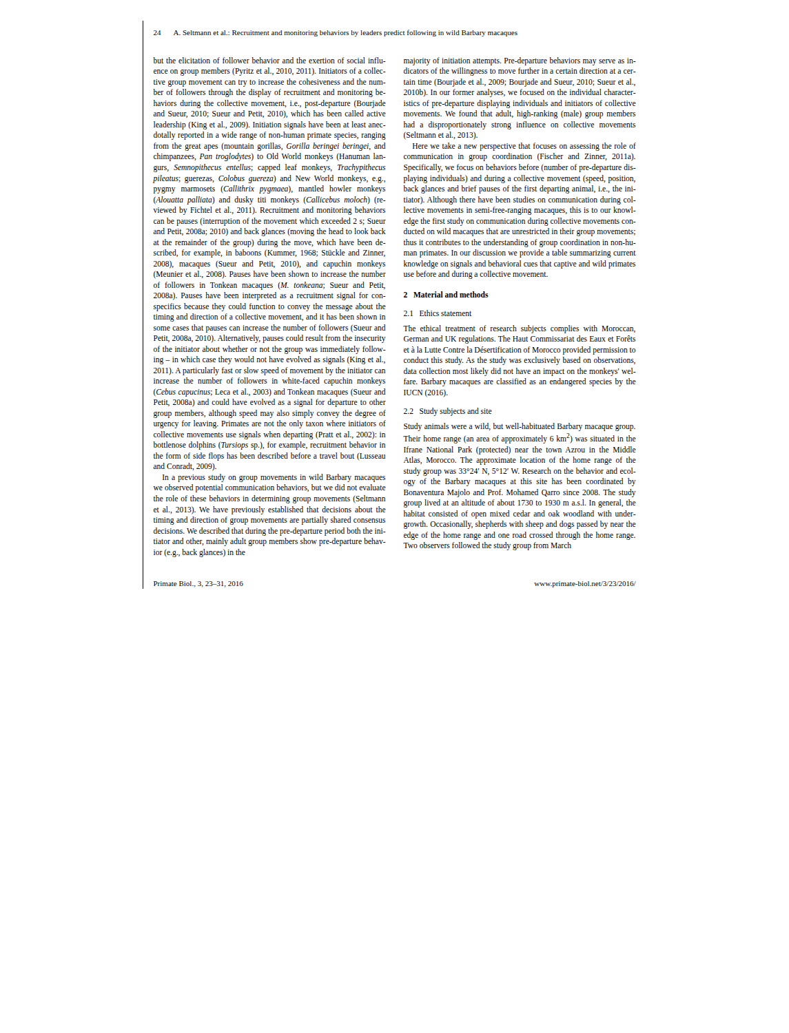24 A. Seltmann et al.: Recruitment and monitoring behaviors by leaders predict following in wild Barbary macaques
but the elicitation of follower behavior and the exertion of social influence on group members (Pyritz et al., 2010, 2011). Initiators of a collective group movement can try to increase the cohesiveness and the number of followers through the display of recruitment and monitoring behaviors during the collective movement, i.e., post-departure (Bourjade and Sueur, 2010; Sueur and Petit, 2010), which has been called active leadership (King et al., 2009). Initiation signals have been at least anecdotally reported in a wide range of non-human primate species, ranging from the great apes (mountain gorillas, Gorilla beringei beringei, and chimpanzees, Pan troglodytes) to Old World monkeys (Hanuman langurs, Semnopithecus entellus; capped leaf monkeys, Trachypithecus pileatus; guerezas, Colobus guereza) and New World monkeys, e.g., pygmy marmosets (Callithrix pygmaea), mantled howler monkeys (Alouatta palliata) and dusky titi monkeys (Callicebus moloch) (reviewed by Fichtel et al., 2011). Recruitment and monitoring behaviors can be pauses (interruption of the movement which exceeded 2 s; Sueur and Petit, 2008a; 2010) and back glances (moving the head to look back at the remainder of the group) during the move, which have been described, for example, in baboons (Kummer, 1968; Stückle and Zinner, 2008), macaques (Sueur and Petit, 2010), and capuchin monkeys (Meunier et al., 2008). Pauses have been shown to increase the number of followers in Tonkean macaques (M. tonkeana; Sueur and Petit, 2008a). Pauses have been interpreted as a recruitment signal for conspecifics because they could function to convey the message about the timing and direction of a collective movement, and it has been shown in some cases that pauses can increase the number of followers (Sueur and Petit, 2008a, 2010). Alternatively, pauses could result from the insecurity of the initiator about whether or not the group was immediately following – in which case they would not have evolved as signals (King et al., 2011). A particularly fast or slow speed of movement by the initiator can increase the number of followers in white-faced capuchin monkeys (Cebus capucinus; Leca et al., 2003) and Tonkean macaques (Sueur and Petit, 2008a) and could have evolved as a signal for departure to other group members, although speed may also simply convey the degree of urgency for leaving. Primates are not the only taxon where initiators of collective movements use signals when departing (Pratt et al., 2002): in bottlenose dolphins (Tursiops sp.), for example, recruitment behavior in the form of side flops has been described before a travel bout (Lusseau and Conradt, 2009).
In a previous study on group movements in wild Barbary macaques we observed potential communication behaviors, but we did not evaluate the role of these behaviors in determining group movements (Seltmann et al., 2013). We have previously established that decisions about the timing and direction of group movements are partially shared consensus decisions. We described that during the pre-departure period both the initiator and other, mainly adult group members show pre-departure behavior (e.g., back glances) in the
majority of initiation attempts. Pre-departure behaviors may serve as indicators of the willingness to move further in a certain direction at a certain time (Bourjade et al., 2009; Bourjade and Sueur, 2010; Sueur et al., 2010b). In our former analyses, we focused on the individual characteristics of pre-departure displaying individuals and initiators of collective movements. We found that adult, high-ranking (male) group members had a disproportionately strong influence on collective movements (Seltmann et al., 2013).
Here we take a new perspective that focuses on assessing the role of communication in group coordination (Fischer and Zinner, 2011a). Specifically, we focus on behaviors before (number of pre-departure displaying individuals) and during a collective movement (speed, position, back glances and brief pauses of the first departing animal, i.e., the initiator). Although there have been studies on communication during collective movements in semi-free-ranging macaques, this is to our knowledge the first study on communication during collective movements conducted on wild macaques that are unrestricted in their group movements; thus it contributes to the understanding of group coordination in non-human primates. In our discussion we provide a table summarizing current knowledge on signals and behavioral cues that captive and wild primates use before and during a collective movement.
2 Material and methods
2.1 Ethics statement
The ethical treatment of research subjects complies with Moroccan, German and UK regulations. The Haut Commissariat des Eaux et Forêts et à la Lutte Contre la Désertification of Morocco provided permission to conduct this study. As the study was exclusively based on observations, data collection most likely did not have an impact on the monkeys' welfare. Barbary macaques are classified as an endangered species by the IUCN (2016).
2.2 Study subjects and site
Study animals were a wild, but well-habituated Barbary macaque group. Their home range (an area of approximately 6 km2) was situated in the Ifrane National Park (protected) near the town Azrou in the Middle Atlas, Morocco. The approximate location of the home range of the study group was 33°24′ N, 5°12′ W. Research on the behavior and ecology of the Barbary macaques at this site has been coordinated by Bonaventura Majolo and Prof. Mohamed Qarro since 2008. The study group lived at an altitude of about 1730 to 1930 m a.s.l. In general, the habitat consisted of open mixed cedar and oak woodland with undergrowth. Occasionally, shepherds with sheep and dogs passed by near the edge of the home range and one road crossed through the home range. Two observers followed the study group from March
Primate Biol., 3, 23–31, 2016 www.primate-biol.net/3/23/2016/